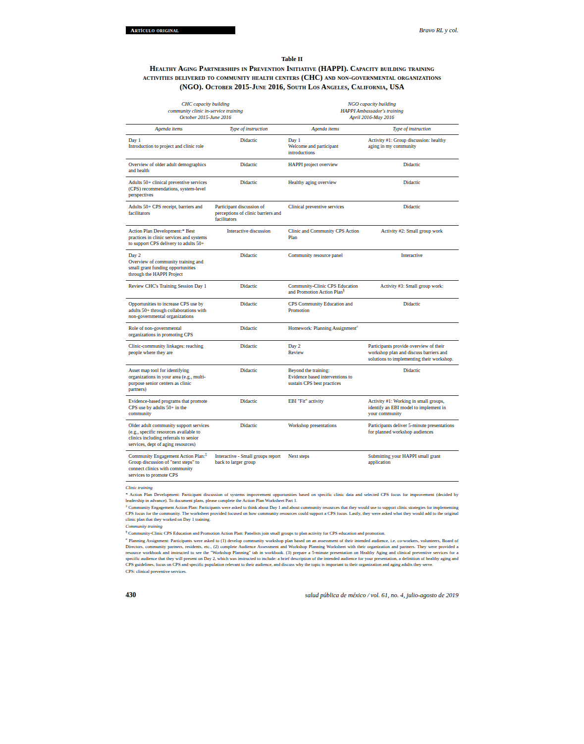Artículo original
Bravo RL y col.
Table II
Healthy Aging Partnerships in Prevention Initiative (HAPPI). Capacity building training
activities delivered to community health centers (CHC) and non-governmental organizations
(NGO). October 2015-June 2016, South Los Angeles, California, USA
| CHC capacity building community clinic in-service training October 2015-June 2016 | NGO capacity building HAPPI Ambassador's training April 2016-May 2016 |
| Agenda items | Type of instruction | Agenda items | Type of instruction |
| Day 1 Introduction to project and clinic role | Didactic | Day 1 Welcome and participant introductions | Activity #1: Group discussion: healthy aging in my community |
| Overview of older adult demographics and health | Didactic | HAPPI project overview | Didactic |
| Adults 50+ clinical preventive services (CPS) recommendations, system-level perspectives | Didactic | Healthy aging overview | Didactic |
| Adults 50+ CPS receipt, barriers and facilitators | Participant discussion of perceptions of clinic barriers and facilitators | Clinical preventive services | Didactic |
| Action Plan Development:* Best practices in clinic services and systems to support CPS delivery to adults 50+ | Interactive discussion | Clinic and Community CPS Action Plan | Activity #2: Small group work |
| Day 2 Overview of community training and small grant funding opportunities through the HAPPI Project | Didactic | Community resource panel | Interactive |
| Review CHC's Training Session Day 1 | Didactic | Community-Clinic CPS Education and Promotion Action Plan § | Activity #3: Small group work: |
| Opportunities to increase CPS use by adults 50+ through collaborations with non-governmental organizations | Didactic | CPS Community Education and Promotion | Didactic |
| Role of non-governmental organizations in promoting CPS | Didactic | Homework: Planning Assignment ≠ | |
| Clinic-community linkages: reaching people where they are | Didactic | Day 2 Review | Participants provide overview of their workshop plan and discuss barriers and solutions to implementing their workshop. |
| Asset map tool for identifying organizations in your area (e.g., multi-purpose senior centers as clinic partners) | Didactic | Beyond the training: Evidence based interventions to sustain CPS best practices | Didactic |
| Evidence-based programs that promote CPS use by adults 50+ in the community | Didactic | EBI "Fit" activity | Activity #1: Working in small groups, identify an EBI model to implement in your community |
| Older adult community support services (e.g., specific resources available to clinics including referrals to senior services, dept of aging resources) | Didactic | Workshop presentations | Participants deliver 5-minute presentations for planned workshop audiences |
| Community Engagement Action Plan: ‡ Group discussion of "next steps" to connect clinics with community services to promote CPS | Interactive - Small groups report back to larger group | Next steps | Submitting your HAPPI small grant application |
Clinic training
* Action Plan Development: Participant discussion of systems improvement opportunities based on specific clinic data and selected CPS focus for improvement (decided by leadership in advance). To document plans, please complete the Action Plan Worksheet Part 1.
‡ Community Engagement Action Plan: Participants were asked to think about Day 1 and about community resources that they would use to support clinic strategies for implementing CPS focus for the community. The worksheet provided focused on how community resources could support a CPS focus. Lastly, they were asked what they would add to the original clinic plan that they worked on Day 1 training.
Community training
§ Community-Clinic CPS Education and Promotion Action Plan: Panelists join small groups to plan activity for CPS education and promotion.
≠ Planning Assignment: Participants were asked to (1) develop community workshop plan based on an assessment of their intended audience, i.e. co-workers, volunteers, Board of Directors, community partners, residents, etc., (2) complete Audience Assessment and Workshop Planning Worksheet with their organization and partners. They were provided a resource workbook and instructed to see the "Workshop Planning" tab in workbook. (3) prepare a 5-minute presentation on Healthy Aging and clinical preventive services for a specific audience that they will present on Day 2, which was instructed to include: a brief description of the intended audience for your presentation, a definition of healthy aging and CPS guidelines, focus on CPS and specific population relevant to their audience, and discuss why the topic is important to their organization and aging adults they serve.
CPS: clinical preventive services.
430
salud pública de méxico / vol. 61, no. 4, julio-agosto de 2019